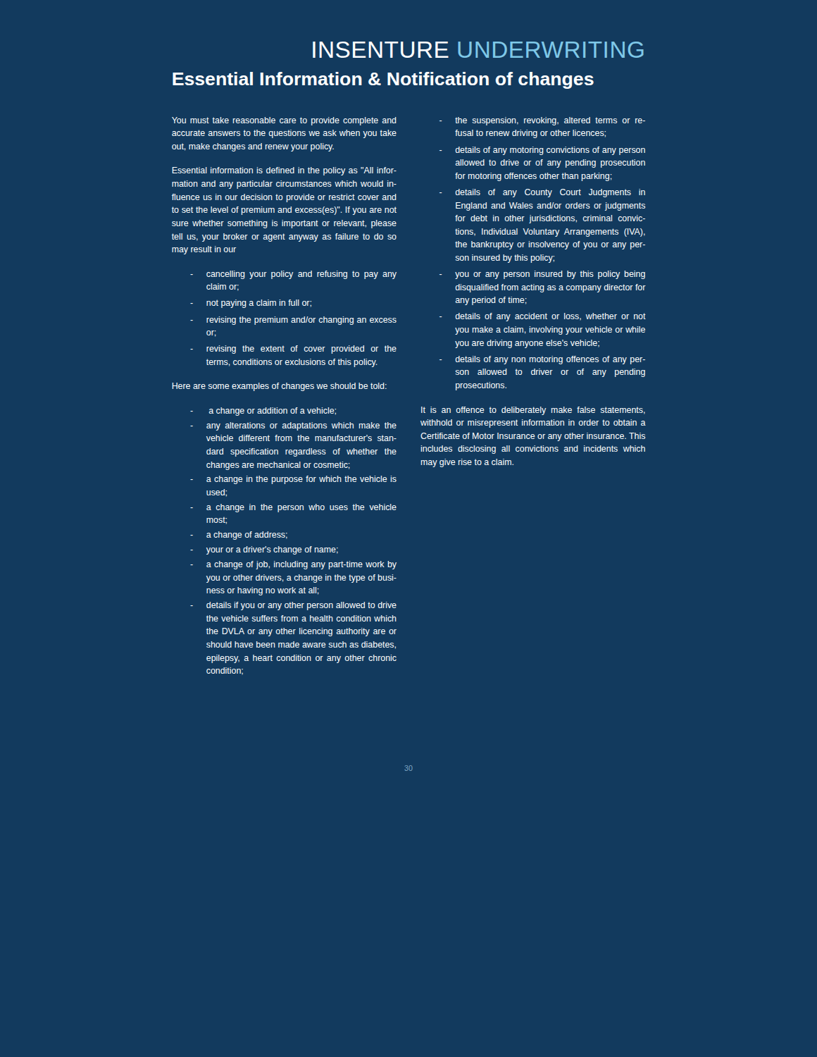INSENTURE UNDERWRITING
Essential Information & Notification of changes
You must take reasonable care to provide complete and accurate answers to the questions we ask when you take out, make changes and renew your policy.
Essential information is defined in the policy as "All information and any particular circumstances which would influence us in our decision to provide or restrict cover and to set the level of premium and excess(es)". If you are not sure whether something is important or relevant, please tell us, your broker or agent anyway as failure to do so may result in our
cancelling your policy and refusing to pay any claim or;
not paying a claim in full or;
revising the premium and/or changing an excess or;
revising the extent of cover provided or the terms, conditions or exclusions of this policy.
Here are some examples of changes we should be told:
a change or addition of a vehicle;
any alterations or adaptations which make the vehicle different from the manufacturer's standard specification regardless of whether the changes are mechanical or cosmetic;
a change in the purpose for which the vehicle is used;
a change in the person who uses the vehicle most;
a change of address;
your or a driver's change of name;
a change of job, including any part-time work by you or other drivers, a change in the type of business or having no work at all;
details if you or any other person allowed to drive the vehicle suffers from a health condition which the DVLA or any other licencing authority are or should have been made aware such as diabetes, epilepsy, a heart condition or any other chronic condition;
the suspension, revoking, altered terms or refusal to renew driving or other licences;
details of any motoring convictions of any person allowed to drive or of any pending prosecution for motoring offences other than parking;
details of any County Court Judgments in England and Wales and/or orders or judgments for debt in other jurisdictions, criminal convictions, Individual Voluntary Arrangements (IVA), the bankruptcy or insolvency of you or any person insured by this policy;
you or any person insured by this policy being disqualified from acting as a company director for any period of time;
details of any accident or loss, whether or not you make a claim, involving your vehicle or while you are driving anyone else's vehicle;
details of any non motoring offences of any person allowed to driver or of any pending prosecutions.
It is an offence to deliberately make false statements, withhold or misrepresent information in order to obtain a Certificate of Motor Insurance or any other insurance. This includes disclosing all convictions and incidents which may give rise to a claim.
30